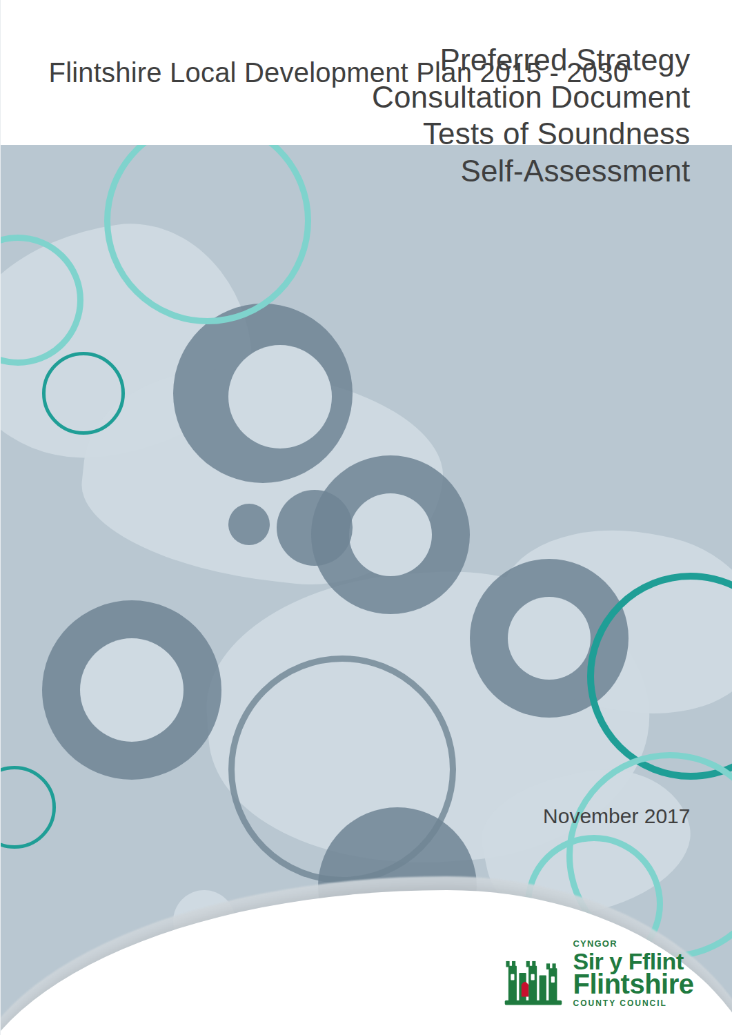Flintshire Local Development Plan 2015 - 2030
Preferred Strategy
Consultation Document
Tests of Soundness
Self-Assessment
November 2017
CYNGOR
Sir y Fflint
Flintshire
COUNTY COUNCIL